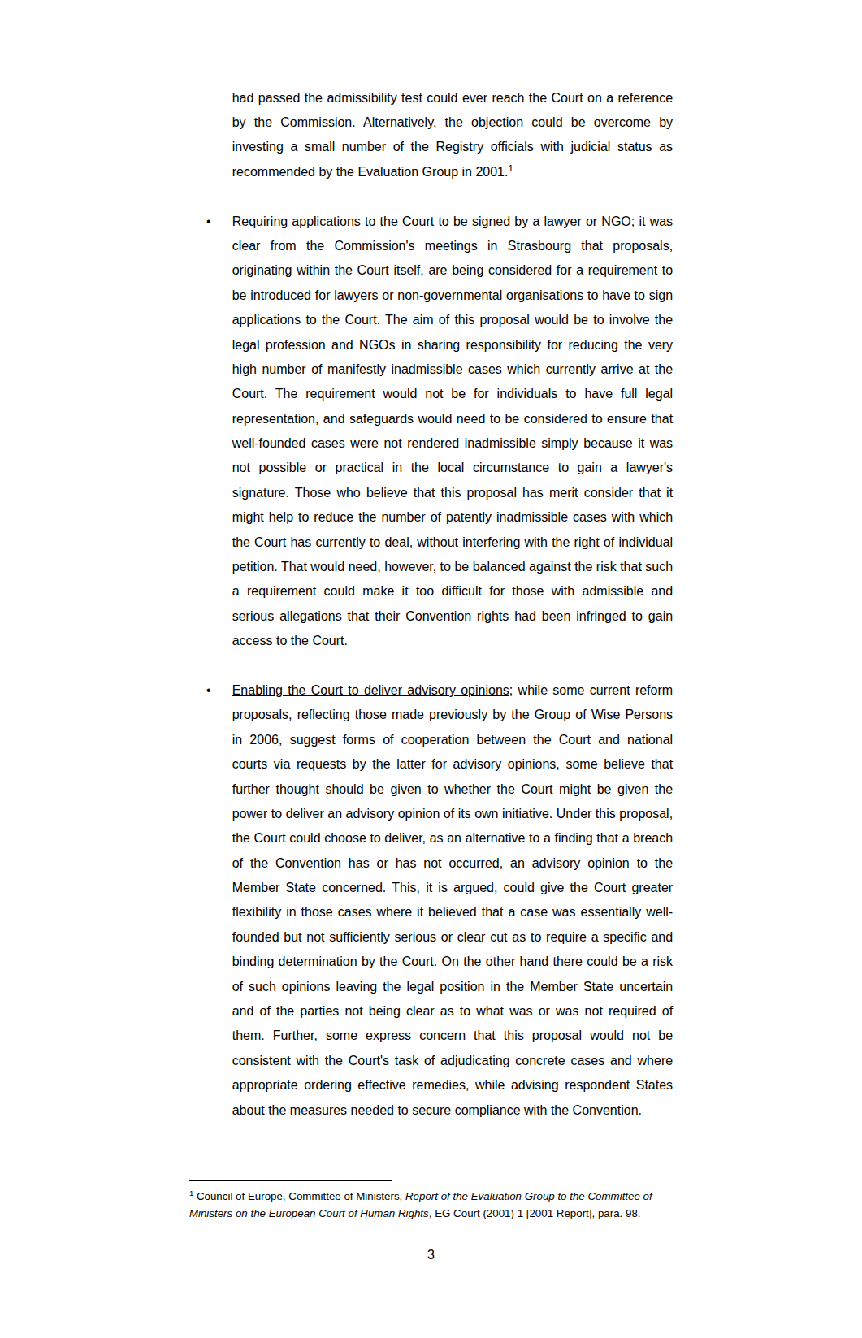had passed the admissibility test could ever reach the Court on a reference by the Commission. Alternatively, the objection could be overcome by investing a small number of the Registry officials with judicial status as recommended by the Evaluation Group in 2001.1
Requiring applications to the Court to be signed by a lawyer or NGO; it was clear from the Commission's meetings in Strasbourg that proposals, originating within the Court itself, are being considered for a requirement to be introduced for lawyers or non-governmental organisations to have to sign applications to the Court. The aim of this proposal would be to involve the legal profession and NGOs in sharing responsibility for reducing the very high number of manifestly inadmissible cases which currently arrive at the Court. The requirement would not be for individuals to have full legal representation, and safeguards would need to be considered to ensure that well-founded cases were not rendered inadmissible simply because it was not possible or practical in the local circumstance to gain a lawyer's signature. Those who believe that this proposal has merit consider that it might help to reduce the number of patently inadmissible cases with which the Court has currently to deal, without interfering with the right of individual petition. That would need, however, to be balanced against the risk that such a requirement could make it too difficult for those with admissible and serious allegations that their Convention rights had been infringed to gain access to the Court.
Enabling the Court to deliver advisory opinions; while some current reform proposals, reflecting those made previously by the Group of Wise Persons in 2006, suggest forms of cooperation between the Court and national courts via requests by the latter for advisory opinions, some believe that further thought should be given to whether the Court might be given the power to deliver an advisory opinion of its own initiative. Under this proposal, the Court could choose to deliver, as an alternative to a finding that a breach of the Convention has or has not occurred, an advisory opinion to the Member State concerned. This, it is argued, could give the Court greater flexibility in those cases where it believed that a case was essentially well-founded but not sufficiently serious or clear cut as to require a specific and binding determination by the Court. On the other hand there could be a risk of such opinions leaving the legal position in the Member State uncertain and of the parties not being clear as to what was or was not required of them. Further, some express concern that this proposal would not be consistent with the Court's task of adjudicating concrete cases and where appropriate ordering effective remedies, while advising respondent States about the measures needed to secure compliance with the Convention.
1 Council of Europe, Committee of Ministers, Report of the Evaluation Group to the Committee of Ministers on the European Court of Human Rights, EG Court (2001) 1 [2001 Report], para. 98.
3